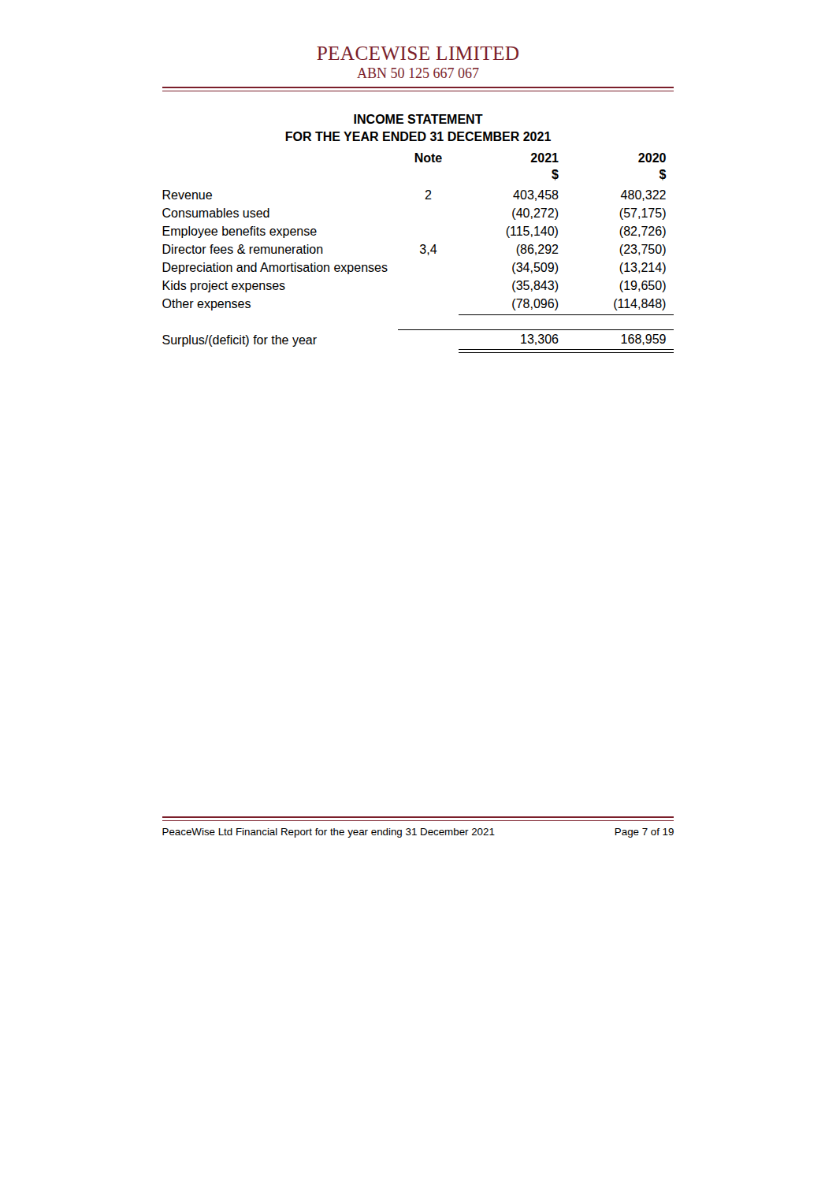PEACEWISE LIMITED
ABN 50 125 667 067
INCOME STATEMENT
FOR THE YEAR ENDED 31 DECEMBER 2021
| | Note | 2021 | 2020 |
| --- | --- | --- | --- |
| | | $ | $ |
| Revenue | 2 | 403,458 | 480,322 |
| Consumables used | | (40,272) | (57,175) |
| Employee benefits expense | | (115,140) | (82,726) |
| Director fees & remuneration | 3,4 | (86,292 | (23,750) |
| Depreciation and Amortisation expenses | | (34,509) | (13,214) |
| Kids project expenses | | (35,843) | (19,650) |
| Other expenses | | (78,096) | (114,848) |
| Surplus/(deficit) for the year | | 13,306 | 168,959 |
PeaceWise Ltd Financial Report for the year ending 31 December 2021 Page 7 of 19